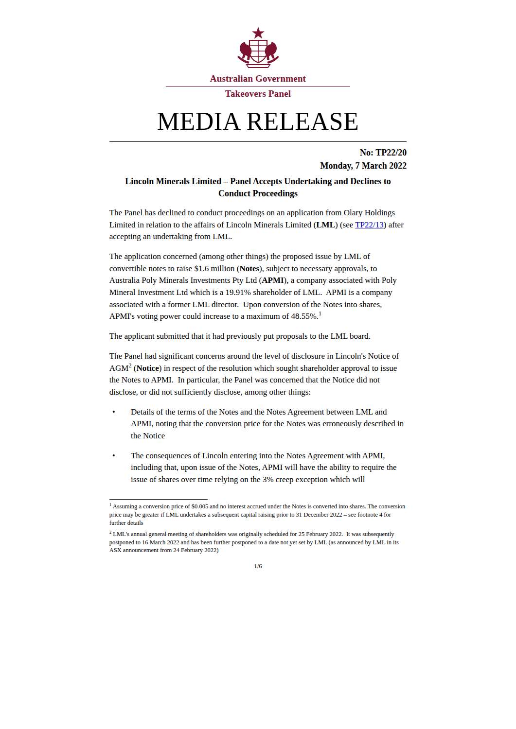Australian Government
Takeovers Panel
MEDIA RELEASE
No: TP22/20
Monday, 7 March 2022
Lincoln Minerals Limited – Panel Accepts Undertaking and Declines to Conduct Proceedings
The Panel has declined to conduct proceedings on an application from Olary Holdings Limited in relation to the affairs of Lincoln Minerals Limited (LML) (see TP22/13) after accepting an undertaking from LML.
The application concerned (among other things) the proposed issue by LML of convertible notes to raise $1.6 million (Notes), subject to necessary approvals, to Australia Poly Minerals Investments Pty Ltd (APMI), a company associated with Poly Mineral Investment Ltd which is a 19.91% shareholder of LML. APMI is a company associated with a former LML director. Upon conversion of the Notes into shares, APMI's voting power could increase to a maximum of 48.55%.1
The applicant submitted that it had previously put proposals to the LML board.
The Panel had significant concerns around the level of disclosure in Lincoln's Notice of AGM2 (Notice) in respect of the resolution which sought shareholder approval to issue the Notes to APMI. In particular, the Panel was concerned that the Notice did not disclose, or did not sufficiently disclose, among other things:
Details of the terms of the Notes and the Notes Agreement between LML and APMI, noting that the conversion price for the Notes was erroneously described in the Notice
The consequences of Lincoln entering into the Notes Agreement with APMI, including that, upon issue of the Notes, APMI will have the ability to require the issue of shares over time relying on the 3% creep exception which will
1 Assuming a conversion price of $0.005 and no interest accrued under the Notes is converted into shares. The conversion price may be greater if LML undertakes a subsequent capital raising prior to 31 December 2022 – see footnote 4 for further details
2 LML's annual general meeting of shareholders was originally scheduled for 25 February 2022. It was subsequently postponed to 16 March 2022 and has been further postponed to a date not yet set by LML (as announced by LML in its ASX announcement from 24 February 2022)
1/6